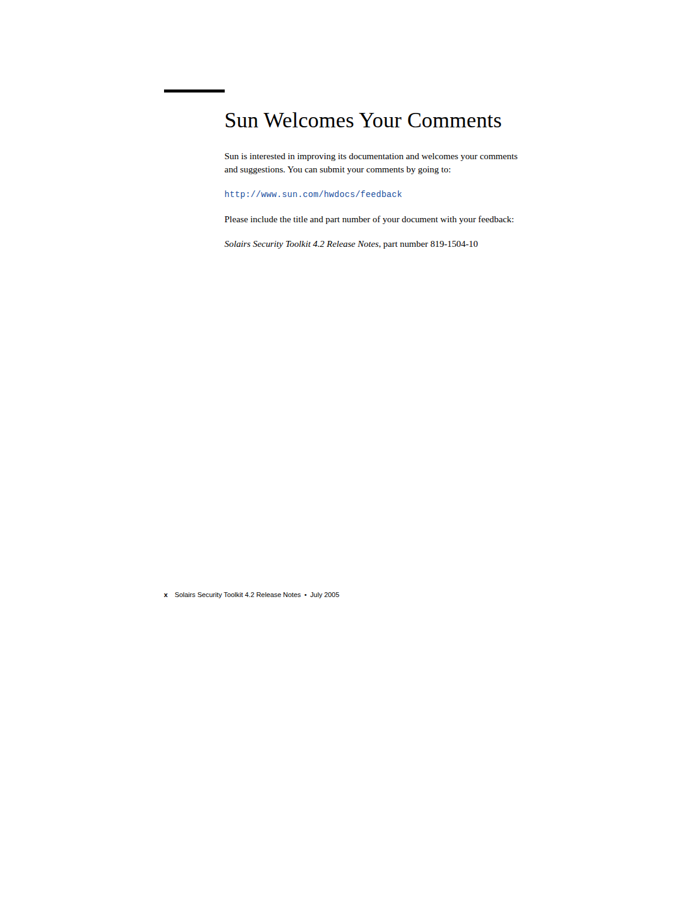Sun Welcomes Your Comments
Sun is interested in improving its documentation and welcomes your comments and suggestions. You can submit your comments by going to:
http://www.sun.com/hwdocs/feedback
Please include the title and part number of your document with your feedback:
Solairs Security Toolkit 4.2 Release Notes, part number 819-1504-10
x Solairs Security Toolkit 4.2 Release Notes•July 2005